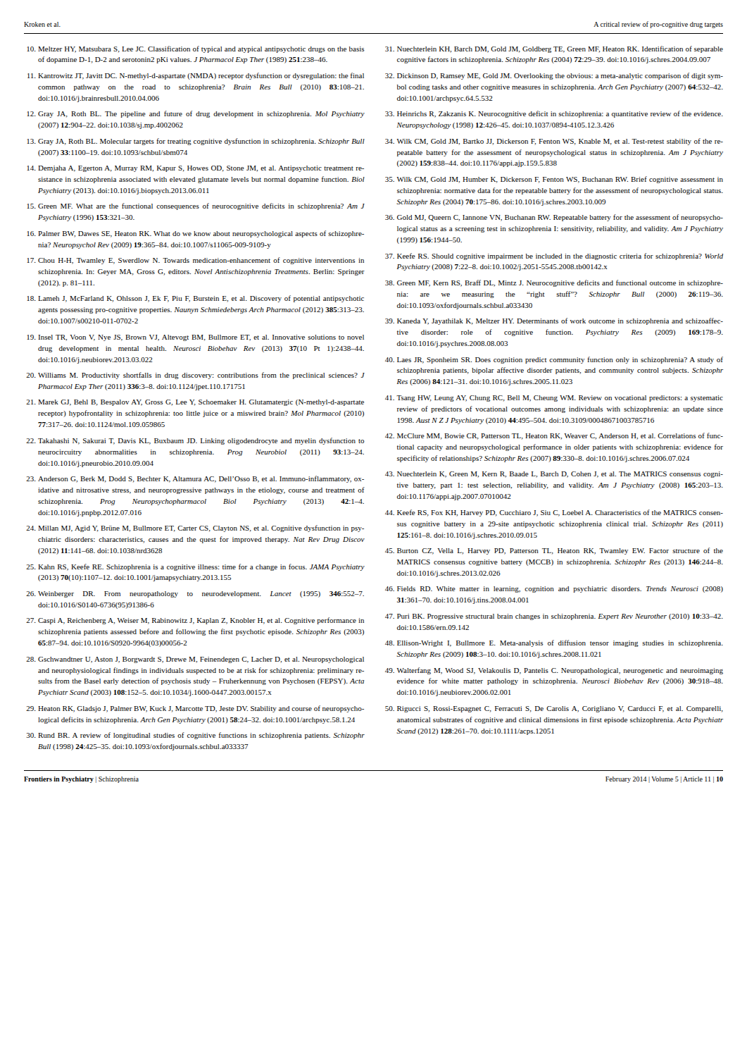Kroken et al.
A critical review of pro-cognitive drug targets
10. Meltzer HY, Matsubara S, Lee JC. Classification of typical and atypical antipsychotic drugs on the basis of dopamine D-1, D-2 and serotonin2 pKi values. J Pharmacol Exp Ther (1989) 251:238–46.
11. Kantrowitz JT, Javitt DC. N-methyl-d-aspartate (NMDA) receptor dysfunction or dysregulation: the final common pathway on the road to schizophrenia? Brain Res Bull (2010) 83:108–21. doi:10.1016/j.brainresbull.2010.04.006
12. Gray JA, Roth BL. The pipeline and future of drug development in schizophrenia. Mol Psychiatry (2007) 12:904–22. doi:10.1038/sj.mp.4002062
13. Gray JA, Roth BL. Molecular targets for treating cognitive dysfunction in schizophrenia. Schizophr Bull (2007) 33:1100–19. doi:10.1093/schbul/sbm074
14. Demjaha A, Egerton A, Murray RM, Kapur S, Howes OD, Stone JM, et al. Antipsychotic treatment resistance in schizophrenia associated with elevated glutamate levels but normal dopamine function. Biol Psychiatry (2013). doi:10.1016/j.biopsych.2013.06.011
15. Green MF. What are the functional consequences of neurocognitive deficits in schizophrenia? Am J Psychiatry (1996) 153:321–30.
16. Palmer BW, Dawes SE, Heaton RK. What do we know about neuropsychological aspects of schizophrenia? Neuropsychol Rev (2009) 19:365–84. doi:10.1007/s11065-009-9109-y
17. Chou H-H, Twamley E, Swerdlow N. Towards medication-enhancement of cognitive interventions in schizophrenia. In: Geyer MA, Gross G, editors. Novel Antischizophrenia Treatments. Berlin: Springer (2012). p. 81–111.
18. Lameh J, McFarland K, Ohlsson J, Ek F, Piu F, Burstein E, et al. Discovery of potential antipsychotic agents possessing pro-cognitive properties. Naunyn Schmiedebergs Arch Pharmacol (2012) 385:313–23. doi:10.1007/s00210-011-0702-2
19. Insel TR, Voon V, Nye JS, Brown VJ, Altevogt BM, Bullmore ET, et al. Innovative solutions to novel drug development in mental health. Neurosci Biobehav Rev (2013) 37(10 Pt 1):2438–44. doi:10.1016/j.neubiorev.2013.03.022
20. Williams M. Productivity shortfalls in drug discovery: contributions from the preclinical sciences? J Pharmacol Exp Ther (2011) 336:3–8. doi:10.1124/jpet.110.171751
21. Marek GJ, Behl B, Bespalov AY, Gross G, Lee Y, Schoemaker H. Glutamatergic (N-methyl-d-aspartate receptor) hypofrontality in schizophrenia: too little juice or a miswired brain? Mol Pharmacol (2010) 77:317–26. doi:10.1124/mol.109.059865
22. Takahashi N, Sakurai T, Davis KL, Buxbaum JD. Linking oligodendrocyte and myelin dysfunction to neurocircuitry abnormalities in schizophrenia. Prog Neurobiol (2011) 93:13–24. doi:10.1016/j.pneurobio.2010.09.004
23. Anderson G, Berk M, Dodd S, Bechter K, Altamura AC, Dell’Osso B, et al. Immuno-inflammatory, oxidative and nitrosative stress, and neuroprogressive pathways in the etiology, course and treatment of schizophrenia. Prog Neuropsychopharmacol Biol Psychiatry (2013) 42:1–4. doi:10.1016/j.pnpbp.2012.07.016
24. Millan MJ, Agid Y, Brüne M, Bullmore ET, Carter CS, Clayton NS, et al. Cognitive dysfunction in psychiatric disorders: characteristics, causes and the quest for improved therapy. Nat Rev Drug Discov (2012) 11:141–68. doi:10.1038/nrd3628
25. Kahn RS, Keefe RE. Schizophrenia is a cognitive illness: time for a change in focus. JAMA Psychiatry (2013) 70(10):1107–12. doi:10.1001/jamapsychiatry.2013.155
26. Weinberger DR. From neuropathology to neurodevelopment. Lancet (1995) 346:552–7. doi:10.1016/S0140-6736(95)91386-6
27. Caspi A, Reichenberg A, Weiser M, Rabinowitz J, Kaplan Z, Knobler H, et al. Cognitive performance in schizophrenia patients assessed before and following the first psychotic episode. Schizophr Res (2003) 65:87–94. doi:10.1016/S0920-9964(03)00056-2
28. Gschwandtner U, Aston J, Borgwardt S, Drewe M, Feinendegen C, Lacher D, et al. Neuropsychological and neurophysiological findings in individuals suspected to be at risk for schizophrenia: preliminary results from the Basel early detection of psychosis study – Fruherkennung von Psychosen (FEPSY). Acta Psychiatr Scand (2003) 108:152–5. doi:10.1034/j.1600-0447.2003.00157.x
29. Heaton RK, Gladsjo J, Palmer BW, Kuck J, Marcotte TD, Jeste DV. Stability and course of neuropsychological deficits in schizophrenia. Arch Gen Psychiatry (2001) 58:24–32. doi:10.1001/archpsyc.58.1.24
30. Rund BR. A review of longitudinal studies of cognitive functions in schizophrenia patients. Schizophr Bull (1998) 24:425–35. doi:10.1093/oxfordjournals.schbul.a033337
31. Nuechterlein KH, Barch DM, Gold JM, Goldberg TE, Green MF, Heaton RK. Identification of separable cognitive factors in schizophrenia. Schizophr Res (2004) 72:29–39. doi:10.1016/j.schres.2004.09.007
32. Dickinson D, Ramsey ME, Gold JM. Overlooking the obvious: a meta-analytic comparison of digit symbol coding tasks and other cognitive measures in schizophrenia. Arch Gen Psychiatry (2007) 64:532–42. doi:10.1001/archpsyc.64.5.532
33. Heinrichs R, Zakzanis K. Neurocognitive deficit in schizophrenia: a quantitative review of the evidence. Neuropsychology (1998) 12:426–45. doi:10.1037/0894-4105.12.3.426
34. Wilk CM, Gold JM, Bartko JJ, Dickerson F, Fenton WS, Knable M, et al. Test-retest stability of the repeatable battery for the assessment of neuropsychological status in schizophrenia. Am J Psychiatry (2002) 159:838–44. doi:10.1176/appi.ajp.159.5.838
35. Wilk CM, Gold JM, Humber K, Dickerson F, Fenton WS, Buchanan RW. Brief cognitive assessment in schizophrenia: normative data for the repeatable battery for the assessment of neuropsychological status. Schizophr Res (2004) 70:175–86. doi:10.1016/j.schres.2003.10.009
36. Gold MJ, Queern C, Iannone VN, Buchanan RW. Repeatable battery for the assessment of neuropsychological status as a screening test in schizophrenia I: sensitivity, reliability, and validity. Am J Psychiatry (1999) 156:1944–50.
37. Keefe RS. Should cognitive impairment be included in the diagnostic criteria for schizophrenia? World Psychiatry (2008) 7:22–8. doi:10.1002/j.2051-5545.2008.tb00142.x
38. Green MF, Kern RS, Braff DL, Mintz J. Neurocognitive deficits and functional outcome in schizophrenia: are we measuring the “right stuff”? Schizophr Bull (2000) 26:119–36. doi:10.1093/oxfordjournals.schbul.a033430
39. Kaneda Y, Jayathilak K, Meltzer HY. Determinants of work outcome in schizophrenia and schizoaffective disorder: role of cognitive function. Psychiatry Res (2009) 169:178–9. doi:10.1016/j.psychres.2008.08.003
40. Laes JR, Sponheim SR. Does cognition predict community function only in schizophrenia? A study of schizophrenia patients, bipolar affective disorder patients, and community control subjects. Schizophr Res (2006) 84:121–31. doi:10.1016/j.schres.2005.11.023
41. Tsang HW, Leung AY, Chung RC, Bell M, Cheung WM. Review on vocational predictors: a systematic review of predictors of vocational outcomes among individuals with schizophrenia: an update since 1998. Aust N Z J Psychiatry (2010) 44:495–504. doi:10.3109/00048671003785716
42. McClure MM, Bowie CR, Patterson TL, Heaton RK, Weaver C, Anderson H, et al. Correlations of functional capacity and neuropsychological performance in older patients with schizophrenia: evidence for specificity of relationships? Schizophr Res (2007) 89:330–8. doi:10.1016/j.schres.2006.07.024
43. Nuechterlein K, Green M, Kern R, Baade L, Barch D, Cohen J, et al. The MATRICS consensus cognitive battery, part 1: test selection, reliability, and validity. Am J Psychiatry (2008) 165:203–13. doi:10.1176/appi.ajp.2007.07010042
44. Keefe RS, Fox KH, Harvey PD, Cucchiaro J, Siu C, Loebel A. Characteristics of the MATRICS consensus cognitive battery in a 29-site antipsychotic schizophrenia clinical trial. Schizophr Res (2011) 125:161–8. doi:10.1016/j.schres.2010.09.015
45. Burton CZ, Vella L, Harvey PD, Patterson TL, Heaton RK, Twamley EW. Factor structure of the MATRICS consensus cognitive battery (MCCB) in schizophrenia. Schizophr Res (2013) 146:244–8. doi:10.1016/j.schres.2013.02.026
46. Fields RD. White matter in learning, cognition and psychiatric disorders. Trends Neurosci (2008) 31:361–70. doi:10.1016/j.tins.2008.04.001
47. Puri BK. Progressive structural brain changes in schizophrenia. Expert Rev Neurother (2010) 10:33–42. doi:10.1586/ern.09.142
48. Ellison-Wright I, Bullmore E. Meta-analysis of diffusion tensor imaging studies in schizophrenia. Schizophr Res (2009) 108:3–10. doi:10.1016/j.schres.2008.11.021
49. Walterfang M, Wood SJ, Velakoulis D, Pantelis C. Neuropathological, neurogenetic and neuroimaging evidence for white matter pathology in schizophrenia. Neurosci Biobehav Rev (2006) 30:918–48. doi:10.1016/j.neubiorev.2006.02.001
50. Rigucci S, Rossi-Espagnet C, Ferracuti S, De Carolis A, Corigliano V, Carducci F, et al. Comparelli, anatomical substrates of cognitive and clinical dimensions in first episode schizophrenia. Acta Psychiatr Scand (2012) 128:261–70. doi:10.1111/acps.12051
Frontiers in Psychiatry | Schizophrenia
February 2014 | Volume 5 | Article 11 | 10